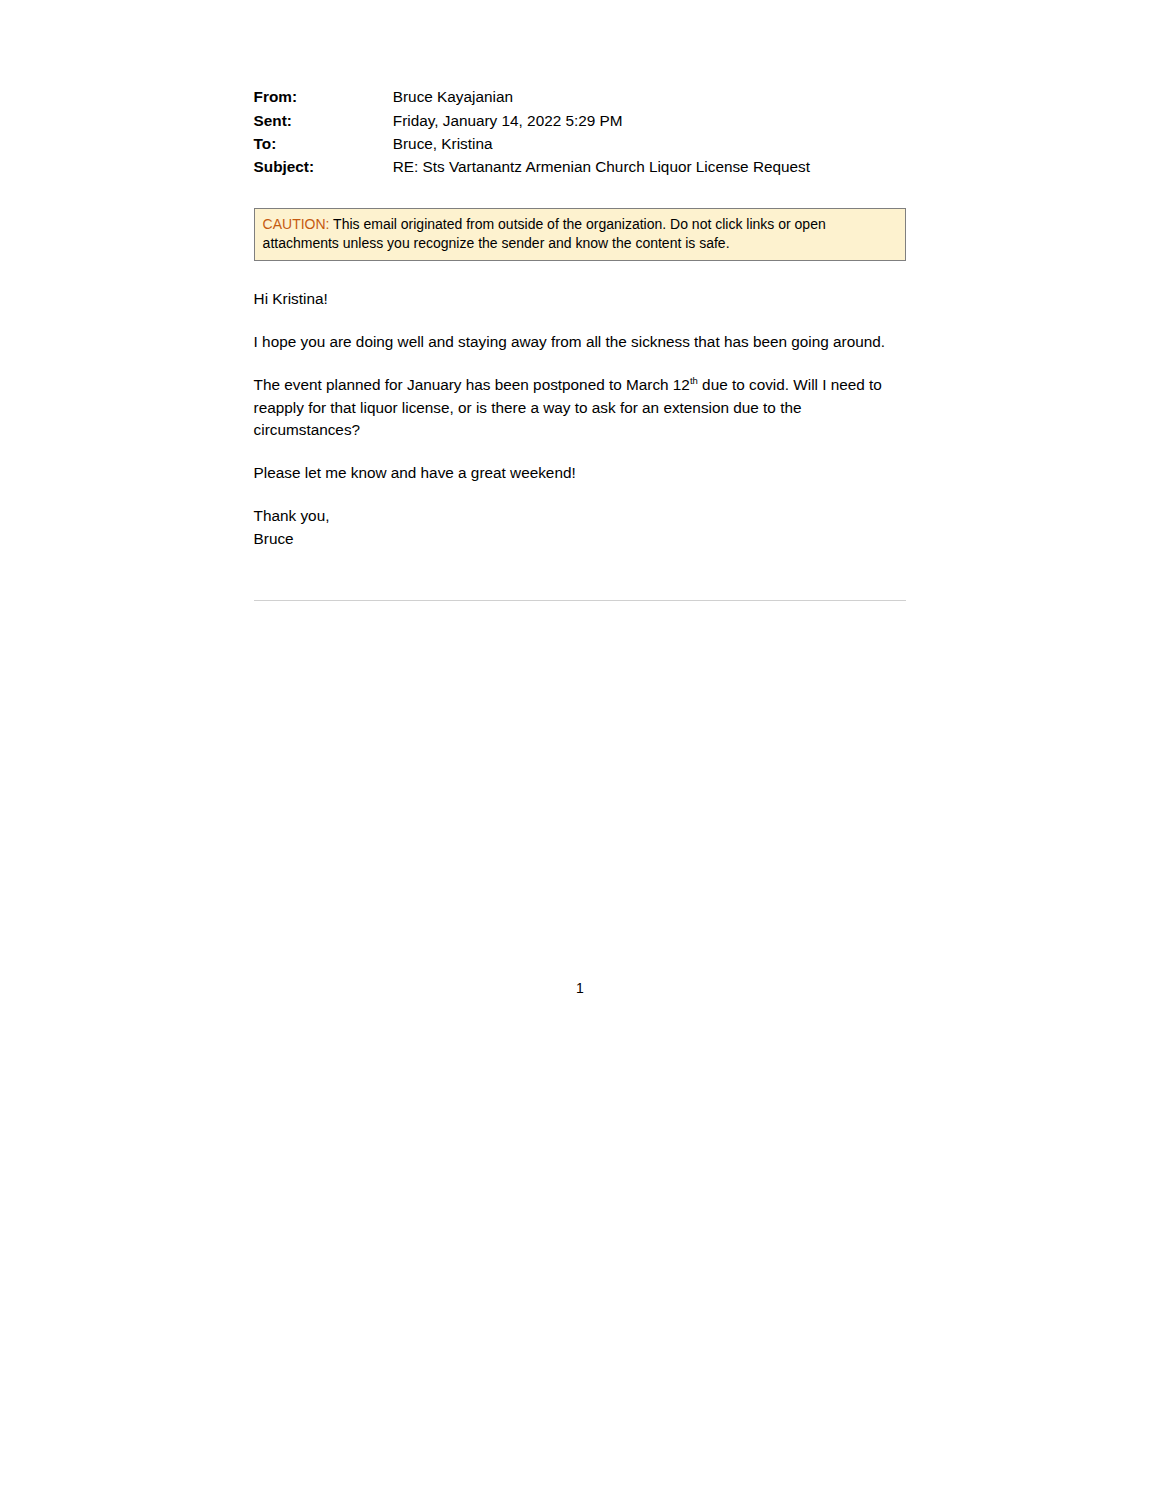| From: | Bruce Kayajanian |
| Sent: | Friday, January 14, 2022 5:29 PM |
| To: | Bruce, Kristina |
| Subject: | RE: Sts Vartanantz Armenian Church Liquor License Request |
CAUTION: This email originated from outside of the organization. Do not click links or open attachments unless you recognize the sender and know the content is safe.
Hi Kristina!
I hope you are doing well and staying away from all the sickness that has been going around.
The event planned for January has been postponed to March 12th due to covid. Will I need to reapply for that liquor license, or is there a way to ask for an extension due to the circumstances?
Please let me know and have a great weekend!
Thank you,
Bruce
1